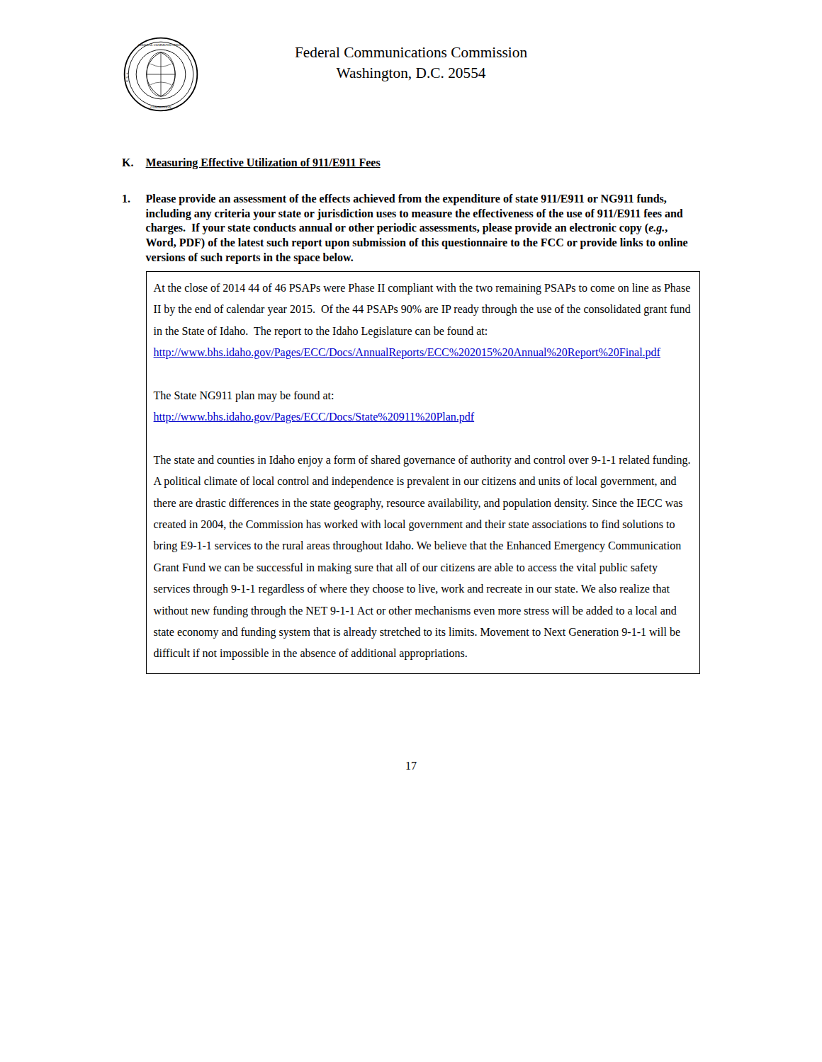FEDERAL COMMUNICATIONS COMMISSION U. S. A.
Federal Communications Commission
Washington, D.C. 20554
K. Measuring Effective Utilization of 911/E911 Fees
1.
Please provide an assessment of the effects achieved from the expenditure of state 911/E911 or NG911 funds, including any criteria your state or jurisdiction uses to measure the effectiveness of the use of 911/E911 fees and charges. If your state conducts annual or other periodic assessments, please provide an electronic copy (e.g., Word, PDF) of the latest such report upon submission of this questionnaire to the FCC or provide links to online versions of such reports in the space below.
At the close of 2014 44 of 46 PSAPs were Phase II compliant with the two remaining PSAPs to come on line as Phase II by the end of calendar year 2015. Of the 44 PSAPs 90% are IP ready through the use of the consolidated grant fund in the State of Idaho. The report to the Idaho Legislature can be found at:
http://www.bhs.idaho.gov/Pages/ECC/Docs/AnnualReports/ECC%202015%20Annual%20Report%20Final.pdf
The State NG911 plan may be found at:
http://www.bhs.idaho.gov/Pages/ECC/Docs/State%20911%20Plan.pdf
The state and counties in Idaho enjoy a form of shared governance of authority and control over 9-1-1 related funding. A political climate of local control and independence is prevalent in our citizens and units of local government, and there are drastic differences in the state geography, resource availability, and population density. Since the IECC was created in 2004, the Commission has worked with local government and their state associations to find solutions to bring E9-1-1 services to the rural areas throughout Idaho. We believe that the Enhanced Emergency Communication Grant Fund we can be successful in making sure that all of our citizens are able to access the vital public safety services through 9-1-1 regardless of where they choose to live, work and recreate in our state. We also realize that without new funding through the NET 9-1-1 Act or other mechanisms even more stress will be added to a local and state economy and funding system that is already stretched to its limits. Movement to Next Generation 9-1-1 will be difficult if not impossible in the absence of additional appropriations.
17